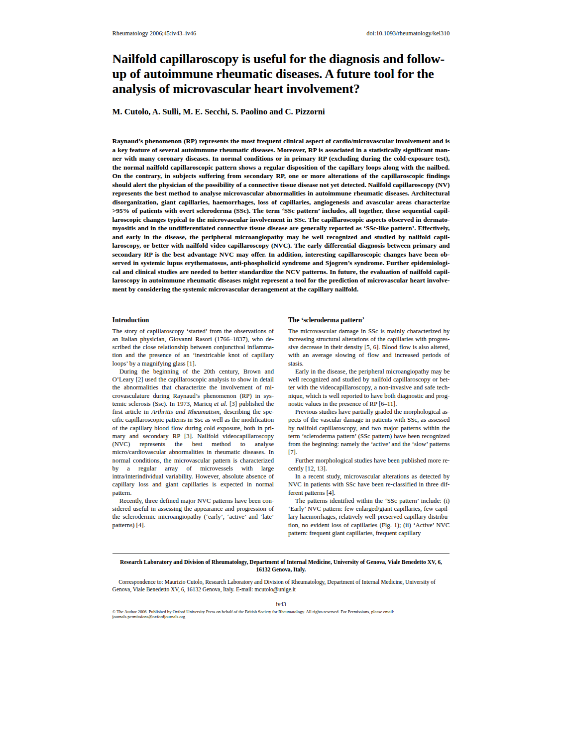Rheumatology 2006;45:iv43–iv46 doi:10.1093/rheumatology/kel310
Nailfold capillaroscopy is useful for the diagnosis and follow-up of autoimmune rheumatic diseases. A future tool for the analysis of microvascular heart involvement?
M. Cutolo, A. Sulli, M. E. Secchi, S. Paolino and C. Pizzorni
Raynaud’s phenomenon (RP) represents the most frequent clinical aspect of cardio/microvascular involvement and is a key feature of several autoimmune rheumatic diseases. Moreover, RP is associated in a statistically significant manner with many coronary diseases. In normal conditions or in primary RP (excluding during the cold-exposure test), the normal nailfold capillaroscopic pattern shows a regular disposition of the capillary loops along with the nailbed. On the contrary, in subjects suffering from secondary RP, one or more alterations of the capillaroscopic findings should alert the physician of the possibility of a connective tissue disease not yet detected. Nailfold capillaroscopy (NV) represents the best method to analyse microvascular abnormalities in autoimmune rheumatic diseases. Architectural disorganization, giant capillaries, haemorrhages, loss of capillaries, angiogenesis and avascular areas characterize >95% of patients with overt scleroderma (SSc). The term ‘SSc pattern’ includes, all together, these sequential capillaroscopic changes typical to the microvascular involvement in SSc. The capillaroscopic aspects observed in dermatomyositis and in the undifferentiated connective tissue disease are generally reported as ‘SSc-like pattern’. Effectively, and early in the disease, the peripheral microangiopathy may be well recognized and studied by nailfold capillaroscopy, or better with nailfold video capillaroscopy (NVC). The early differential diagnosis between primary and secondary RP is the best advantage NVC may offer. In addition, interesting capillaroscopic changes have been observed in systemic lupus erythematosus, anti-phospholicid syndrome and Sjogren’s syndrome. Further epidemiological and clinical studies are needed to better standardize the NCV patterns. In future, the evaluation of nailfold capillaroscopy in autoimmune rheumatic diseases might represent a tool for the prediction of microvascular heart involvement by considering the systemic microvascular derangement at the capillary nailfold.
Introduction
The story of capillaroscopy ‘started’ from the observations of an Italian physician, Giovanni Rasori (1766–1837), who described the close relationship between conjunctival inflammation and the presence of an ‘inextricable knot of capillary loops’ by a magnifying glass [1].
During the beginning of the 20th century, Brown and O’Leary [2] used the capillaroscopic analysis to show in detail the abnormalities that characterize the involvement of microvasculature during Raynaud’s phenomenon (RP) in systemic sclerosis (Ssc). In 1973, Maricq et al. [3] published the first article in Arthritis and Rheumatism, describing the specific capillaroscopic patterns in Ssc as well as the modification of the capillary blood flow during cold exposure, both in primary and secondary RP [3]. Nailfold videocapillaroscopy (NVC) represents the best method to analyse micro/cardiovascular abnormalities in rheumatic diseases. In normal conditions, the microvascular pattern is characterized by a regular array of microvessels with large intra/interindividual variability. However, absolute absence of capillary loss and giant capillaries is expected in normal pattern.
Recently, three defined major NVC patterns have been considered useful in assessing the appearance and progression of the sclerodermic microangiopathy (‘early’, ‘active’ and ‘late’ patterns) [4].
The ‘scleroderma pattern’
The microvascular damage in SSc is mainly characterized by increasing structural alterations of the capillaries with progressive decrease in their density [5, 6]. Blood flow is also altered, with an average slowing of flow and increased periods of stasis.
Early in the disease, the peripheral microangiopathy may be well recognized and studied by nailfold capillaroscopy or better with the videocapillaroscopy, a non-invasive and safe technique, which is well reported to have both diagnostic and prognostic values in the presence of RP [6–11].
Previous studies have partially graded the morphological aspects of the vascular damage in patients with SSc, as assessed by nailfold capillaroscopy, and two major patterns within the term ‘scleroderma pattern’ (SSc pattern) have been recognized from the beginning: namely the ‘active’ and the ‘slow’ patterns [7].
Further morphological studies have been published more recently [12, 13].
In a recent study, microvascular alterations as detected by NVC in patients with SSc have been re-classified in three different patterns [4].
The patterns identified within the ‘SSc pattern’ include: (i) ‘Early’ NVC pattern: few enlarged/giant capillaries, few capillary haemorrhages, relatively well-preserved capillary distribution, no evident loss of capillaries (Fig. 1); (ii) ‘Active’ NVC pattern: frequent giant capillaries, frequent capillary
Research Laboratory and Division of Rheumatology, Department of Internal Medicine, University of Genova, Viale Benedetto XV, 6, 16132 Genova, Italy.
Correspondence to: Maurizio Cutolo, Research Laboratory and Division of Rheumatology, Department of Internal Medicine, University of Genova, Viale Benedetto XV, 6, 16132 Genova, Italy. E-mail: mcutolo@unige.it
iv43
© The Author 2006. Published by Oxford University Press on behalf of the British Society for Rheumatology. All rights reserved. For Permissions, please email: journals.permissions@oxfordjournals.org